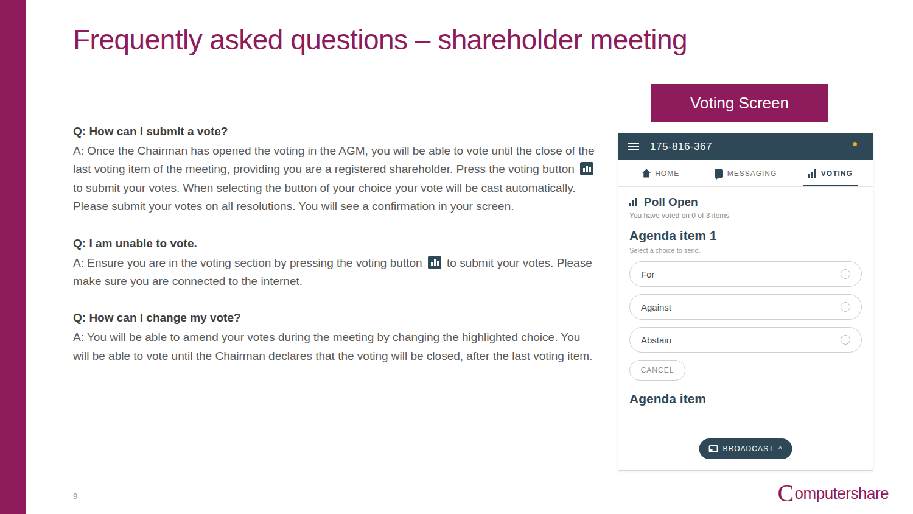Frequently asked questions – shareholder meeting
Q: How can I submit a vote?
A: Once the Chairman has opened the voting in the AGM, you will be able to vote until the close of the last voting item of the meeting, providing you are a registered shareholder. Press the voting button to submit your votes. When selecting the button of your choice your vote will be cast automatically. Please submit your votes on all resolutions. You will see a confirmation in your screen.
Q: I am unable to vote.
A: Ensure you are in the voting section by pressing the voting button to submit your votes. Please make sure you are connected to the internet.
Q: How can I change my vote?
A: You will be able to amend your votes during the meeting by changing the highlighted choice. You will be able to vote until the Chairman declares that the voting will be closed, after the last voting item.
Voting Screen
175-816-367
Home
Messaging
Voting
Poll Open
You have voted on 0 of 3 items
Agenda item 1
Select a choice to send.
For
Against
Abstain
Cancel
Agenda item
Broadcast^
9
Computershare